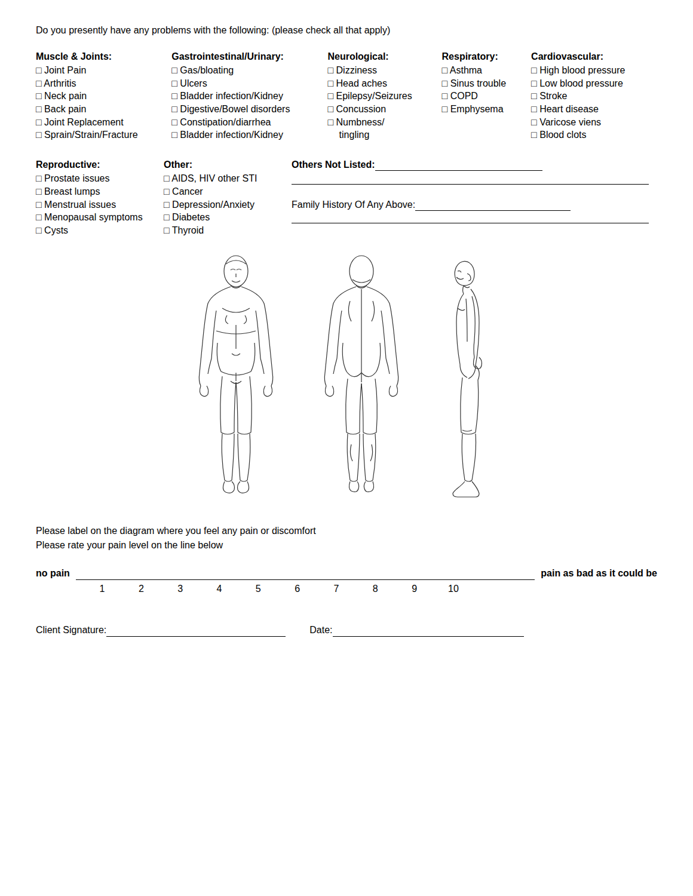Do you presently have any problems with the following: (please check all that apply)
| Muscle & Joints: | Gastrointestinal/Urinary: | Neurological: | Respiratory: | Cardiovascular: |
| --- | --- | --- | --- | --- |
| □ Joint Pain | □ Gas/bloating | □ Dizziness | □ Asthma | □ High blood pressure |
| □ Arthritis | □ Ulcers | □ Head aches | □ Sinus trouble | □ Low blood pressure |
| □ Neck pain | □ Bladder infection/Kidney | □ Epilepsy/Seizures | □ COPD | □ Stroke |
| □ Back pain | □ Digestive/Bowel disorders | □ Concussion | □ Emphysema | □ Heart disease |
| □ Joint Replacement | □ Constipation/diarrhea | □ Numbness/ | | □ Varicose viens |
| □ Sprain/Strain/Fracture | □ Bladder infection/Kidney | tingling | | □ Blood clots |
| Reproductive: | Other: | Others Not Listed: |
| --- | --- | --- |
| □ Prostate issues | □ AIDS, HIV other STI | |
| □ Breast lumps | □ Cancer | |
| □ Menstrual issues | □ Depression/Anxiety | Family History Of Any Above: |
| □ Menopausal symptoms | □ Diabetes | |
| □ Cysts | □ Thyroid | |
Please label on the diagram where you feel any pain or discomfort
Please rate your pain level on the line below
no pain pain as bad as it could be
12345678910
Client Signature:
Date: